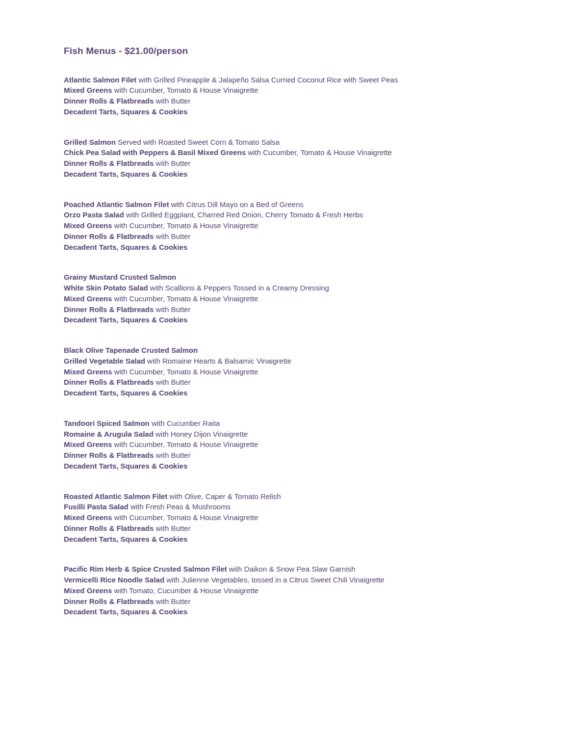Fish Menus - $21.00/person
Atlantic Salmon Filet with Grilled Pineapple & Jalapeño Salsa Curried Coconut Rice with Sweet Peas
Mixed Greens with Cucumber, Tomato & House Vinaigrette
Dinner Rolls & Flatbreads with Butter
Decadent Tarts, Squares & Cookies
Grilled Salmon Served with Roasted Sweet Corn & Tomato Salsa
Chick Pea Salad with Peppers & Basil Mixed Greens with Cucumber, Tomato & House Vinaigrette
Dinner Rolls & Flatbreads with Butter
Decadent Tarts, Squares & Cookies
Poached Atlantic Salmon Filet with Citrus Dill Mayo on a Bed of Greens
Orzo Pasta Salad with Grilled Eggplant, Charred Red Onion, Cherry Tomato & Fresh Herbs
Mixed Greens with Cucumber, Tomato & House Vinaigrette
Dinner Rolls & Flatbreads with Butter
Decadent Tarts, Squares & Cookies
Grainy Mustard Crusted Salmon
White Skin Potato Salad with Scallions & Peppers Tossed in a Creamy Dressing
Mixed Greens with Cucumber, Tomato & House Vinaigrette
Dinner Rolls & Flatbreads with Butter
Decadent Tarts, Squares & Cookies
Black Olive Tapenade Crusted Salmon
Grilled Vegetable Salad with Romaine Hearts & Balsamic Vinaigrette
Mixed Greens with Cucumber, Tomato & House Vinaigrette
Dinner Rolls & Flatbreads with Butter
Decadent Tarts, Squares & Cookies
Tandoori Spiced Salmon with Cucumber Raita
Romaine & Arugula Salad with Honey Dijon Vinaigrette
Mixed Greens with Cucumber, Tomato & House Vinaigrette
Dinner Rolls & Flatbreads with Butter
Decadent Tarts, Squares & Cookies
Roasted Atlantic Salmon Filet with Olive, Caper & Tomato Relish
Fusilli Pasta Salad with Fresh Peas & Mushrooms
Mixed Greens with Cucumber, Tomato & House Vinaigrette
Dinner Rolls & Flatbreads with Butter
Decadent Tarts, Squares & Cookies
Pacific Rim Herb & Spice Crusted Salmon Filet with Daikon & Snow Pea Slaw Garnish
Vermicelli Rice Noodle Salad with Julienne Vegetables, tossed in a Citrus Sweet Chili Vinaigrette
Mixed Greens with Tomato, Cucumber & House Vinaigrette
Dinner Rolls & Flatbreads with Butter
Decadent Tarts, Squares & Cookies